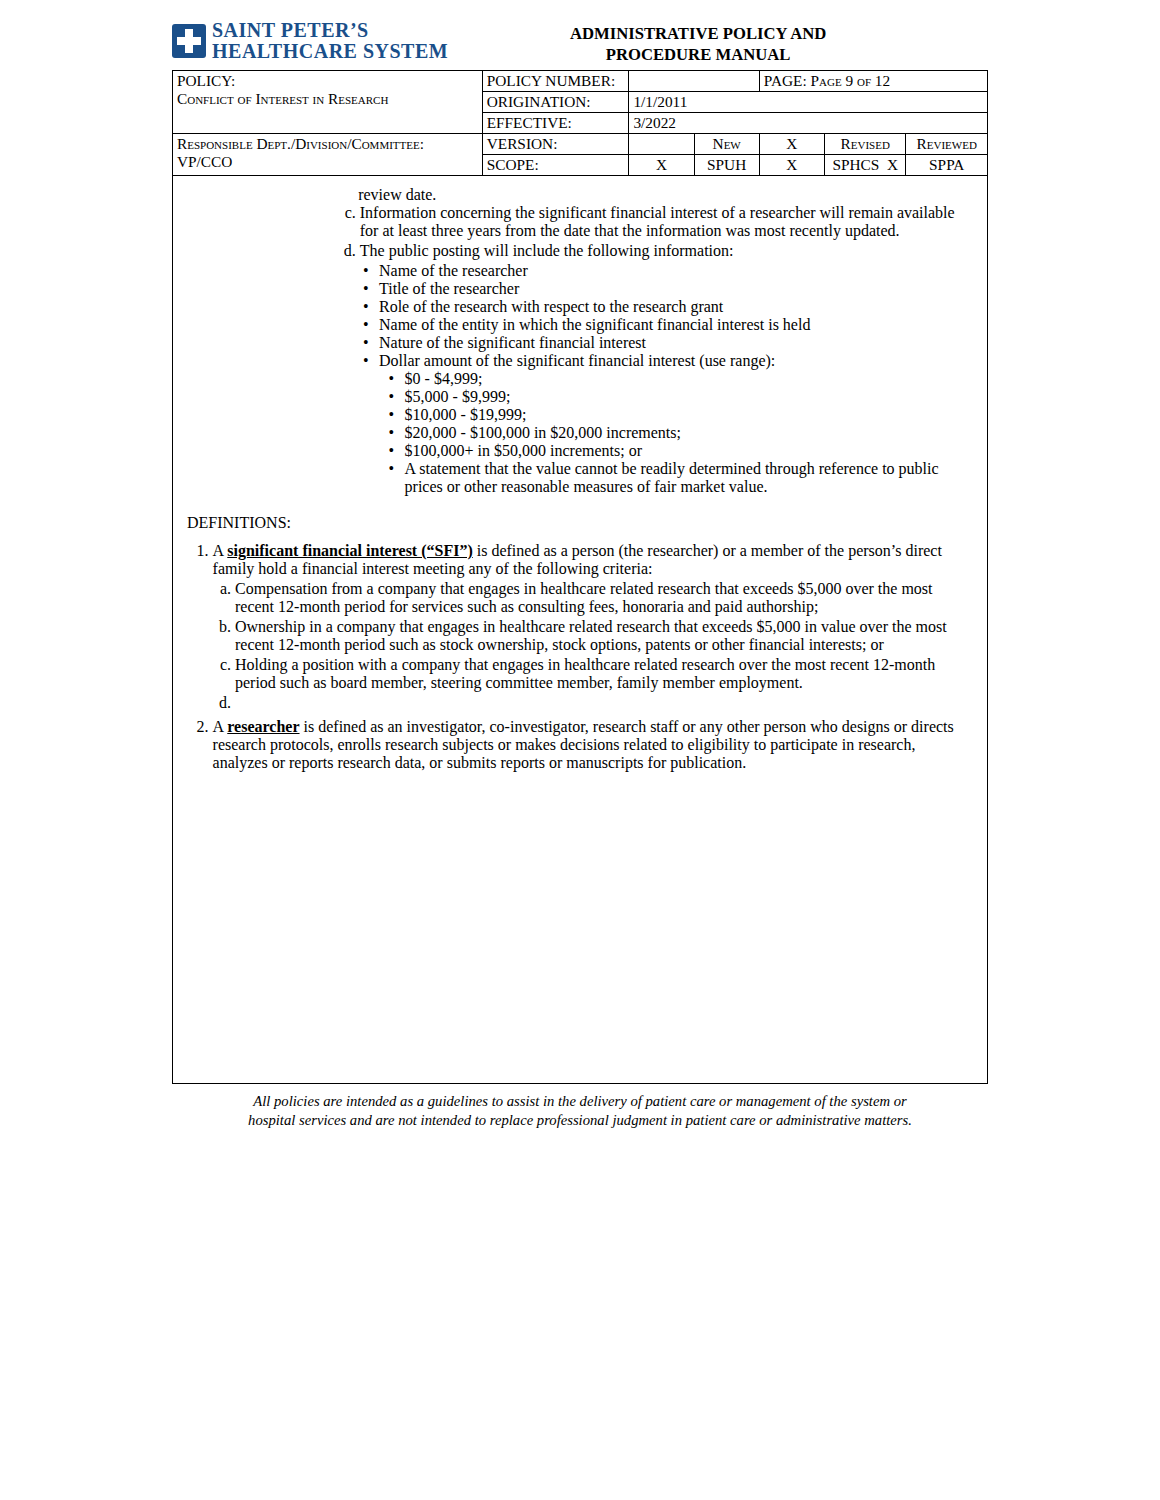SAINT PETER’S
HEALTHCARE SYSTEM
ADMINISTRATIVE POLICY AND
PROCEDURE MANUAL
| POLICY: Conflict of Interest in Research | POLICY NUMBER: | | PAGE: Page 9 of 12 |
| ORIGINATION: | 1/1/2011 |
| EFFECTIVE: | 3/2022 |
| Responsible Dept./Division/Committee: VP/CCO | VERSION: | | New | X | Revised | Reviewed |
| SCOPE: | X | SPUH | X | SPHCS X | SPPA |
review date.
Information concerning the significant financial interest of a researcher will remain available for at least three years from the date that the information was most recently updated.
The public posting will include the following information:
Name of the researcher
Title of the researcher
Role of the research with respect to the research grant
Name of the entity in which the significant financial interest is held
Nature of the significant financial interest
Dollar amount of the significant financial interest (use range):
$0 - $4,999;
$5,000 - $9,999;
$10,000 - $19,999;
$20,000 - $100,000 in $20,000 increments;
$100,000+ in $50,000 increments; or
A statement that the value cannot be readily determined through reference to public prices or other reasonable measures of fair market value.
DEFINITIONS:
A significant financial interest (“SFI”) is defined as a person (the researcher) or a member of the person’s direct family hold a financial interest meeting any of the following criteria:
Compensation from a company that engages in healthcare related research that exceeds $5,000 over the most recent 12-month period for services such as consulting fees, honoraria and paid authorship;
Ownership in a company that engages in healthcare related research that exceeds $5,000 in value over the most recent 12-month period such as stock ownership, stock options, patents or other financial interests; or
Holding a position with a company that engages in healthcare related research over the most recent 12-month period such as board member, steering committee member, family member employment.
A researcher is defined as an investigator, co-investigator, research staff or any other person who designs or directs research protocols, enrolls research subjects or makes decisions related to eligibility to participate in research, analyzes or reports research data, or submits reports or manuscripts for publication.
All policies are intended as a guidelines to assist in the delivery of patient care or management of the system or
hospital services and are not intended to replace professional judgment in patient care or administrative matters.